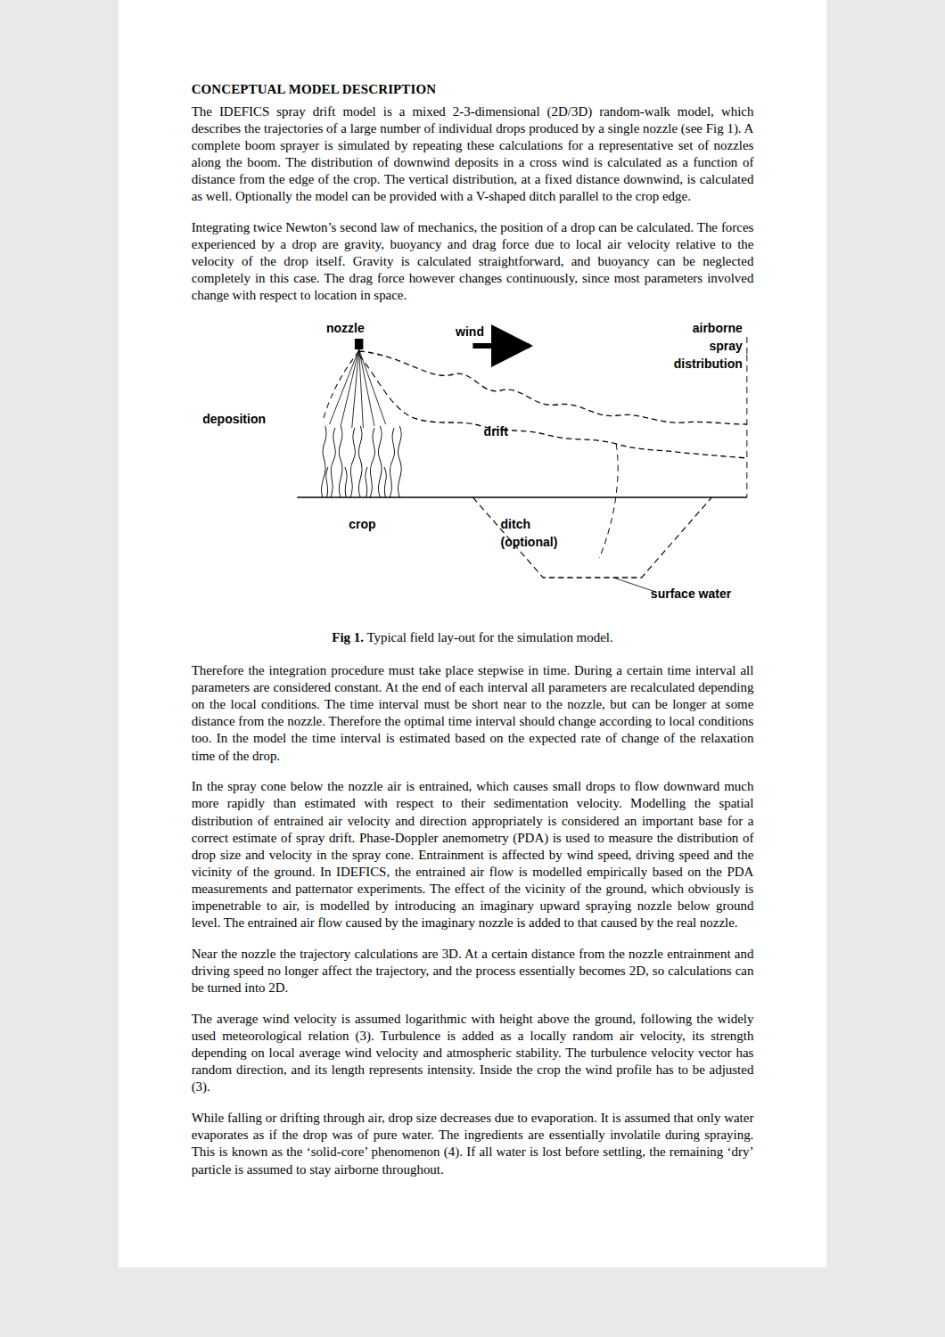CONCEPTUAL MODEL DESCRIPTION
The IDEFICS spray drift model is a mixed 2-3-dimensional (2D/3D) random-walk model, which describes the trajectories of a large number of individual drops produced by a single nozzle (see Fig 1). A complete boom sprayer is simulated by repeating these calculations for a representative set of nozzles along the boom. The distribution of downwind deposits in a cross wind is calculated as a function of distance from the edge of the crop. The vertical distribution, at a fixed distance downwind, is calculated as well. Optionally the model can be provided with a V-shaped ditch parallel to the crop edge.
Integrating twice Newton’s second law of mechanics, the position of a drop can be calculated. The forces experienced by a drop are gravity, buoyancy and drag force due to local air velocity relative to the velocity of the drop itself. Gravity is calculated straightforward, and buoyancy can be neglected completely in this case. The drag force however changes continuously, since most parameters involved change with respect to location in space.
nozzle wind airborne spray distribution deposition drift crop ditch (optional) surface water
Fig 1. Typical field lay-out for the simulation model.
Therefore the integration procedure must take place stepwise in time. During a certain time interval all parameters are considered constant. At the end of each interval all parameters are recalculated depending on the local conditions. The time interval must be short near to the nozzle, but can be longer at some distance from the nozzle. Therefore the optimal time interval should change according to local conditions too. In the model the time interval is estimated based on the expected rate of change of the relaxation time of the drop.
In the spray cone below the nozzle air is entrained, which causes small drops to flow downward much more rapidly than estimated with respect to their sedimentation velocity. Modelling the spatial distribution of entrained air velocity and direction appropriately is considered an important base for a correct estimate of spray drift. Phase-Doppler anemometry (PDA) is used to measure the distribution of drop size and velocity in the spray cone. Entrainment is affected by wind speed, driving speed and the vicinity of the ground. In IDEFICS, the entrained air flow is modelled empirically based on the PDA measurements and patternator experiments. The effect of the vicinity of the ground, which obviously is impenetrable to air, is modelled by introducing an imaginary upward spraying nozzle below ground level. The entrained air flow caused by the imaginary nozzle is added to that caused by the real nozzle.
Near the nozzle the trajectory calculations are 3D. At a certain distance from the nozzle entrainment and driving speed no longer affect the trajectory, and the process essentially becomes 2D, so calculations can be turned into 2D.
The average wind velocity is assumed logarithmic with height above the ground, following the widely used meteorological relation (3). Turbulence is added as a locally random air velocity, its strength depending on local average wind velocity and atmospheric stability. The turbulence velocity vector has random direction, and its length represents intensity. Inside the crop the wind profile has to be adjusted (3).
While falling or drifting through air, drop size decreases due to evaporation. It is assumed that only water evaporates as if the drop was of pure water. The ingredients are essentially involatile during spraying. This is known as the ‘solid-core’ phenomenon (4). If all water is lost before settling, the remaining ‘dry’ particle is assumed to stay airborne throughout.